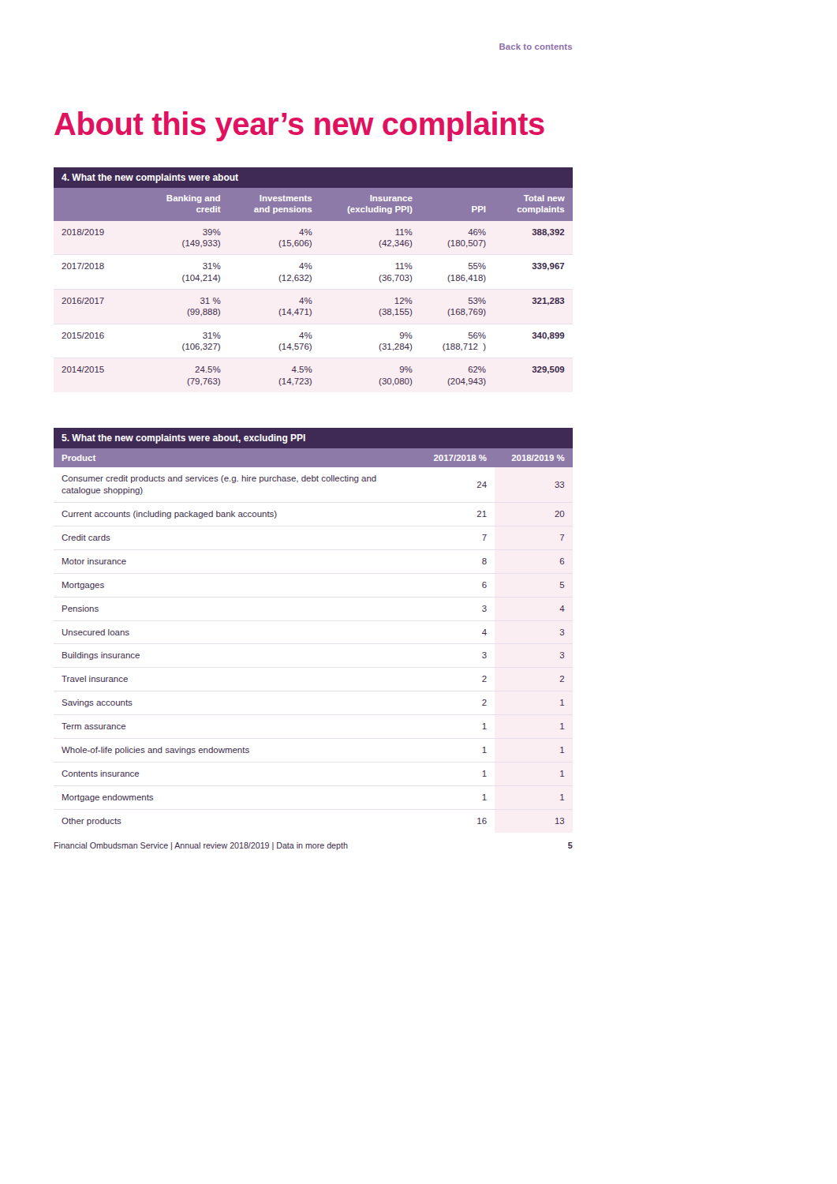Back to contents
About this year’s new complaints
4. What the new complaints were about
| | Banking and credit | Investments and pensions | Insurance (excluding PPI) | PPI | Total new complaints |
| --- | --- | --- | --- | --- | --- |
| 2018/2019 | 39% (149,933) | 4% (15,606) | 11% (42,346) | 46% (180,507) | 388,392 |
| 2017/2018 | 31% (104,214) | 4% (12,632) | 11% (36,703) | 55% (186,418) | 339,967 |
| 2016/2017 | 31 % (99,888) | 4% (14,471) | 12% (38,155) | 53% (168,769) | 321,283 |
| 2015/2016 | 31% (106,327) | 4% (14,576) | 9% (31,284) | 56% (188,712 ) | 340,899 |
| 2014/2015 | 24.5% (79,763) | 4.5% (14,723) | 9% (30,080) | 62% (204,943) | 329,509 |
5. What the new complaints were about, excluding PPI
| Product | 2017/2018 % | 2018/2019 % |
| --- | --- | --- |
| Consumer credit products and services (e.g. hire purchase, debt collecting and catalogue shopping) | 24 | 33 |
| Current accounts (including packaged bank accounts) | 21 | 20 |
| Credit cards | 7 | 7 |
| Motor insurance | 8 | 6 |
| Mortgages | 6 | 5 |
| Pensions | 3 | 4 |
| Unsecured loans | 4 | 3 |
| Buildings insurance | 3 | 3 |
| Travel insurance | 2 | 2 |
| Savings accounts | 2 | 1 |
| Term assurance | 1 | 1 |
| Whole-of-life policies and savings endowments | 1 | 1 |
| Contents insurance | 1 | 1 |
| Mortgage endowments | 1 | 1 |
| Other products | 16 | 13 |
Financial Ombudsman Service | Annual review 2018/2019 | Data in more depth 5